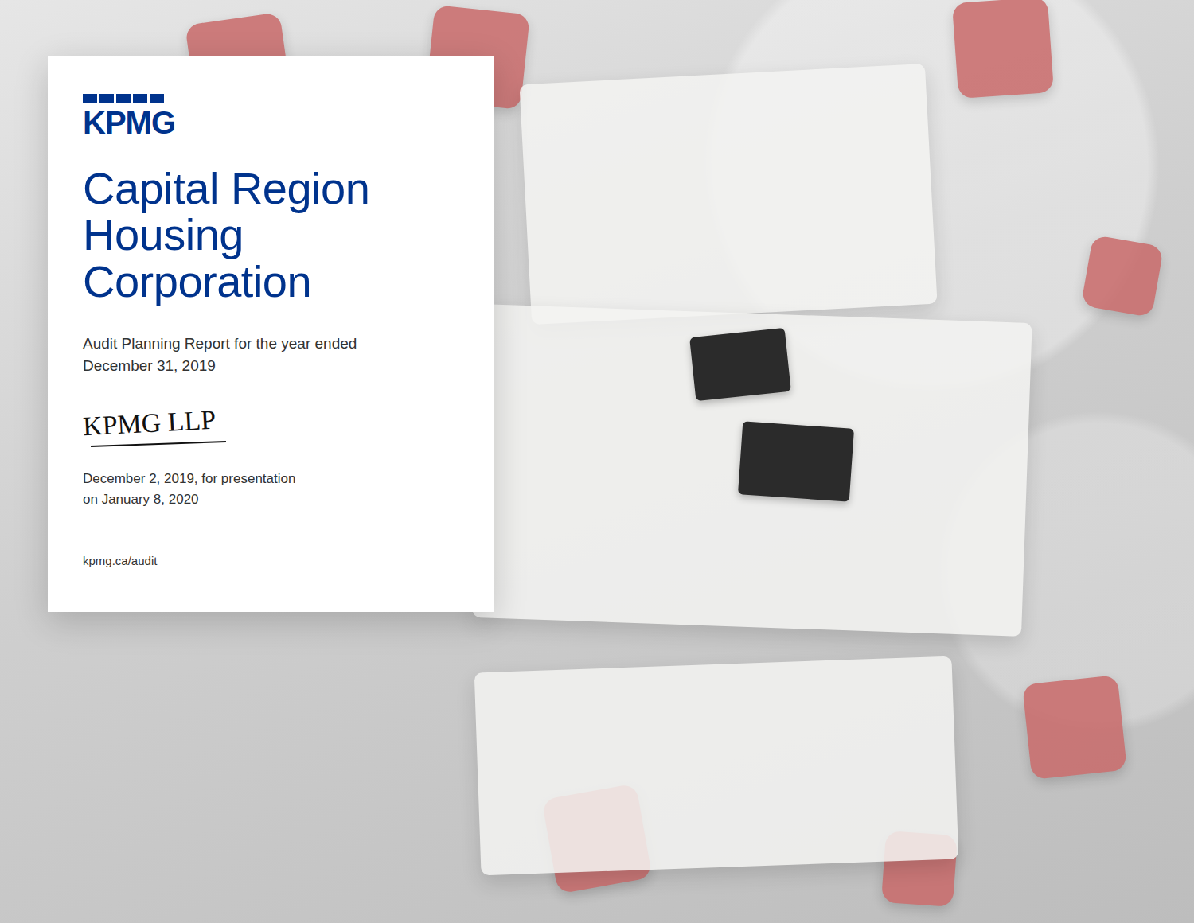KPMG
Capital Region Housing
Corporation
Audit Planning Report for the year ended
December 31, 2019
KPMG LLP
December 2, 2019, for presentation
on January 8, 2020
kpmg.ca/audit